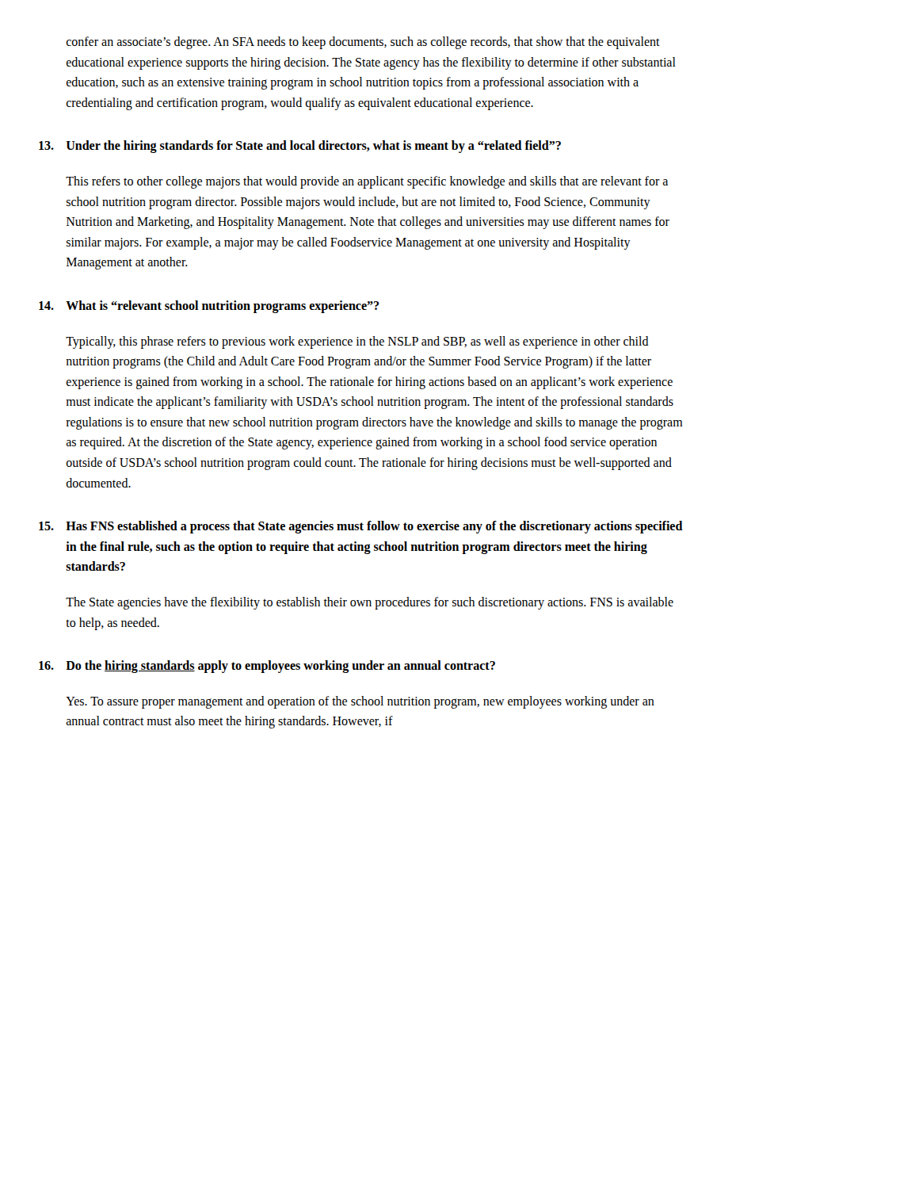confer an associate’s degree. An SFA needs to keep documents, such as college records, that show that the equivalent educational experience supports the hiring decision. The State agency has the flexibility to determine if other substantial education, such as an extensive training program in school nutrition topics from a professional association with a credentialing and certification program, would qualify as equivalent educational experience.
13.
Under the hiring standards for State and local directors, what is meant by a “related field”?
This refers to other college majors that would provide an applicant specific knowledge and skills that are relevant for a school nutrition program director. Possible majors would include, but are not limited to, Food Science, Community Nutrition and Marketing, and Hospitality Management. Note that colleges and universities may use different names for similar majors. For example, a major may be called Foodservice Management at one university and Hospitality Management at another.
14.
What is “relevant school nutrition programs experience”?
Typically, this phrase refers to previous work experience in the NSLP and SBP, as well as experience in other child nutrition programs (the Child and Adult Care Food Program and/or the Summer Food Service Program) if the latter experience is gained from working in a school. The rationale for hiring actions based on an applicant’s work experience must indicate the applicant’s familiarity with USDA’s school nutrition program. The intent of the professional standards regulations is to ensure that new school nutrition program directors have the knowledge and skills to manage the program as required. At the discretion of the State agency, experience gained from working in a school food service operation outside of USDA’s school nutrition program could count. The rationale for hiring decisions must be well-supported and documented.
15.
Has FNS established a process that State agencies must follow to exercise any of the discretionary actions specified in the final rule, such as the option to require that acting school nutrition program directors meet the hiring standards?
The State agencies have the flexibility to establish their own procedures for such discretionary actions. FNS is available to help, as needed.
16.
Do the hiring standards apply to employees working under an annual contract?
Yes. To assure proper management and operation of the school nutrition program, new employees working under an annual contract must also meet the hiring standards. However, if